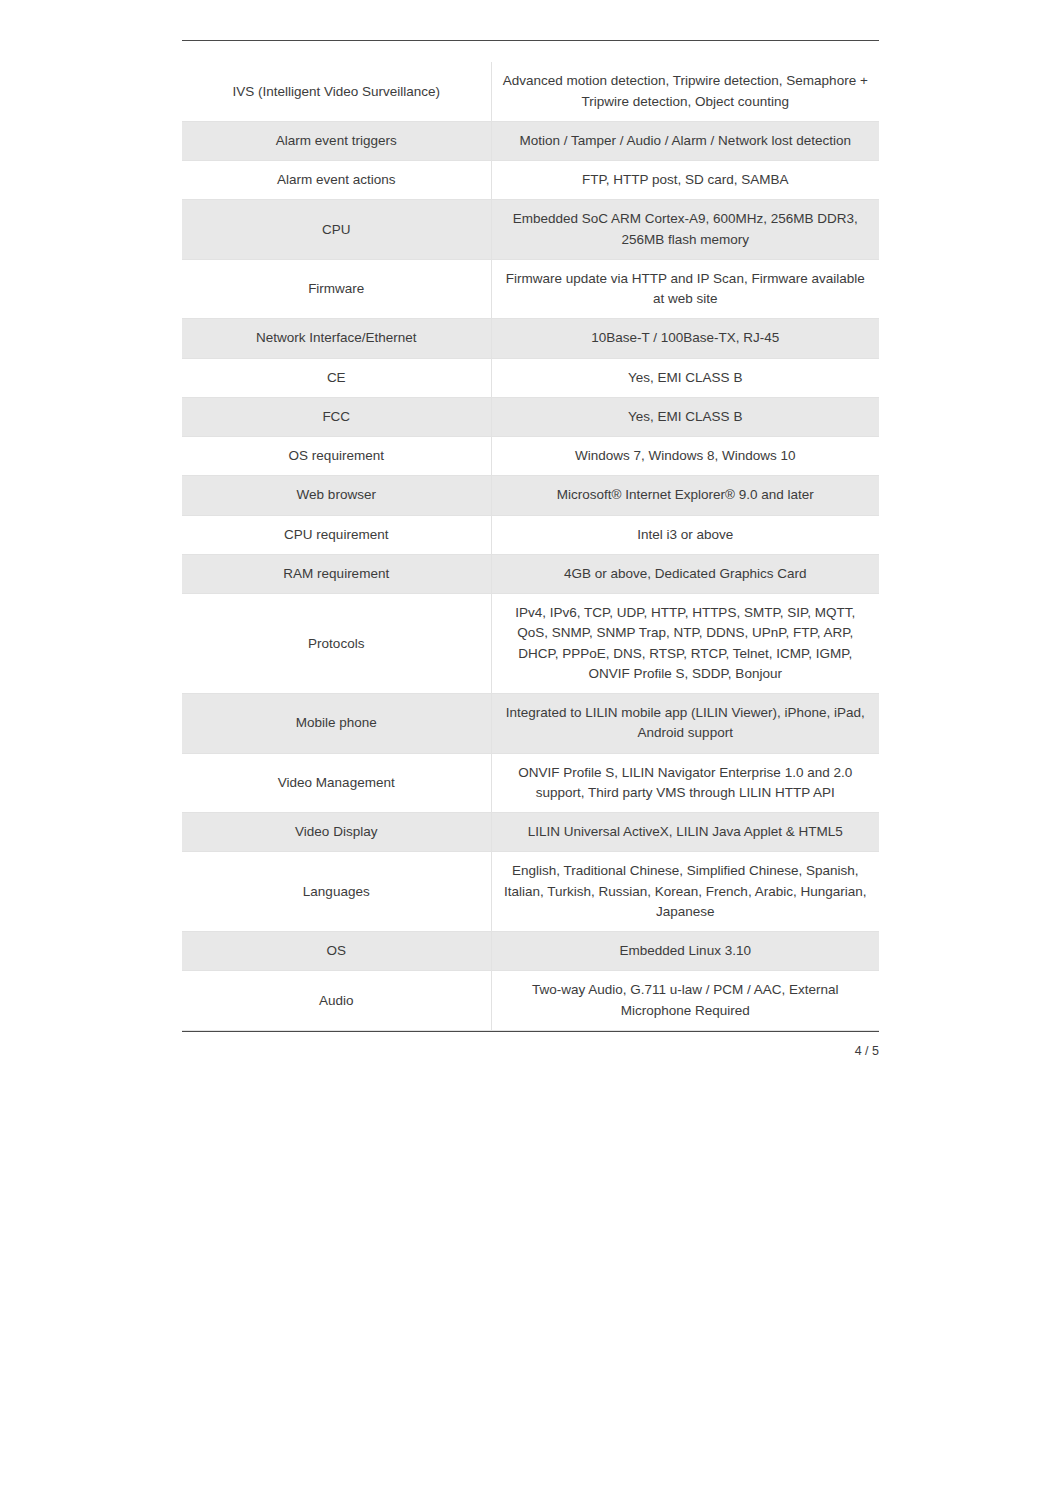| IVS (Intelligent Video Surveillance) | Advanced motion detection, Tripwire detection, Semaphore + Tripwire detection, Object counting |
| Alarm event triggers | Motion / Tamper / Audio / Alarm / Network lost detection |
| Alarm event actions | FTP, HTTP post, SD card, SAMBA |
| CPU | Embedded SoC ARM Cortex-A9, 600MHz, 256MB DDR3, 256MB flash memory |
| Firmware | Firmware update via HTTP and IP Scan, Firmware available at web site |
| Network Interface/Ethernet | 10Base-T / 100Base-TX, RJ-45 |
| CE | Yes, EMI CLASS B |
| FCC | Yes, EMI CLASS B |
| OS requirement | Windows 7, Windows 8, Windows 10 |
| Web browser | Microsoft® Internet Explorer® 9.0 and later |
| CPU requirement | Intel i3 or above |
| RAM requirement | 4GB or above, Dedicated Graphics Card |
| Protocols | IPv4, IPv6, TCP, UDP, HTTP, HTTPS, SMTP, SIP, MQTT, QoS, SNMP, SNMP Trap, NTP, DDNS, UPnP, FTP, ARP, DHCP, PPPoE, DNS, RTSP, RTCP, Telnet, ICMP, IGMP, ONVIF Profile S, SDDP, Bonjour |
| Mobile phone | Integrated to LILIN mobile app (LILIN Viewer), iPhone, iPad, Android support |
| Video Management | ONVIF Profile S, LILIN Navigator Enterprise 1.0 and 2.0 support, Third party VMS through LILIN HTTP API |
| Video Display | LILIN Universal ActiveX, LILIN Java Applet & HTML5 |
| Languages | English, Traditional Chinese, Simplified Chinese, Spanish, Italian, Turkish, Russian, Korean, French, Arabic, Hungarian, Japanese |
| OS | Embedded Linux 3.10 |
| Audio | Two-way Audio, G.711 u-law / PCM / AAC, External Microphone Required |
4 / 5